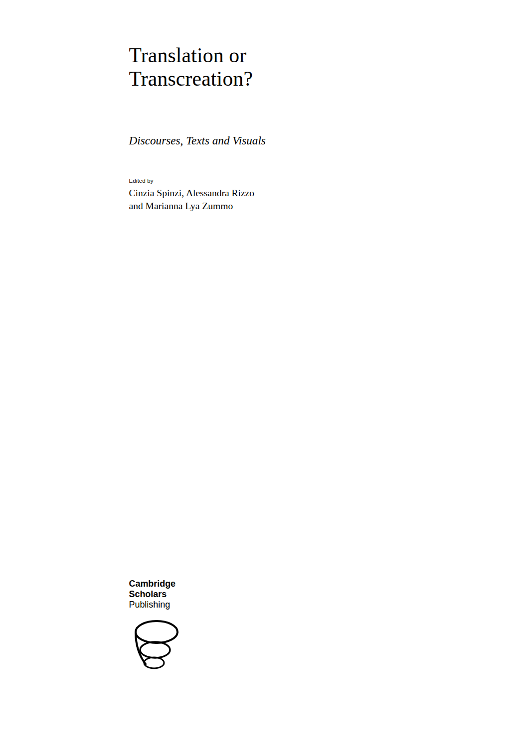Translation or
Transcreation?
Discourses, Texts and Visuals
Edited by
Cinzia Spinzi, Alessandra Rizzo
and Marianna Lya Zummo
Cambridge
Scholars
Publishing